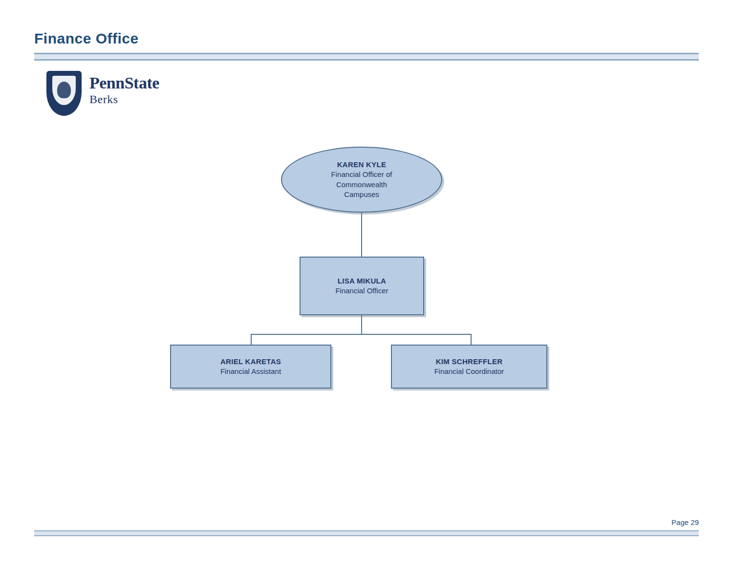Finance Office
PennState
Berks
KAREN KYLE
Financial Officer of
Commonwealth
Campuses
LISA MIKULA
Financial Officer
ARIEL KARETAS
Financial Assistant
KIM SCHREFFLER
Financial Coordinator
Page 29